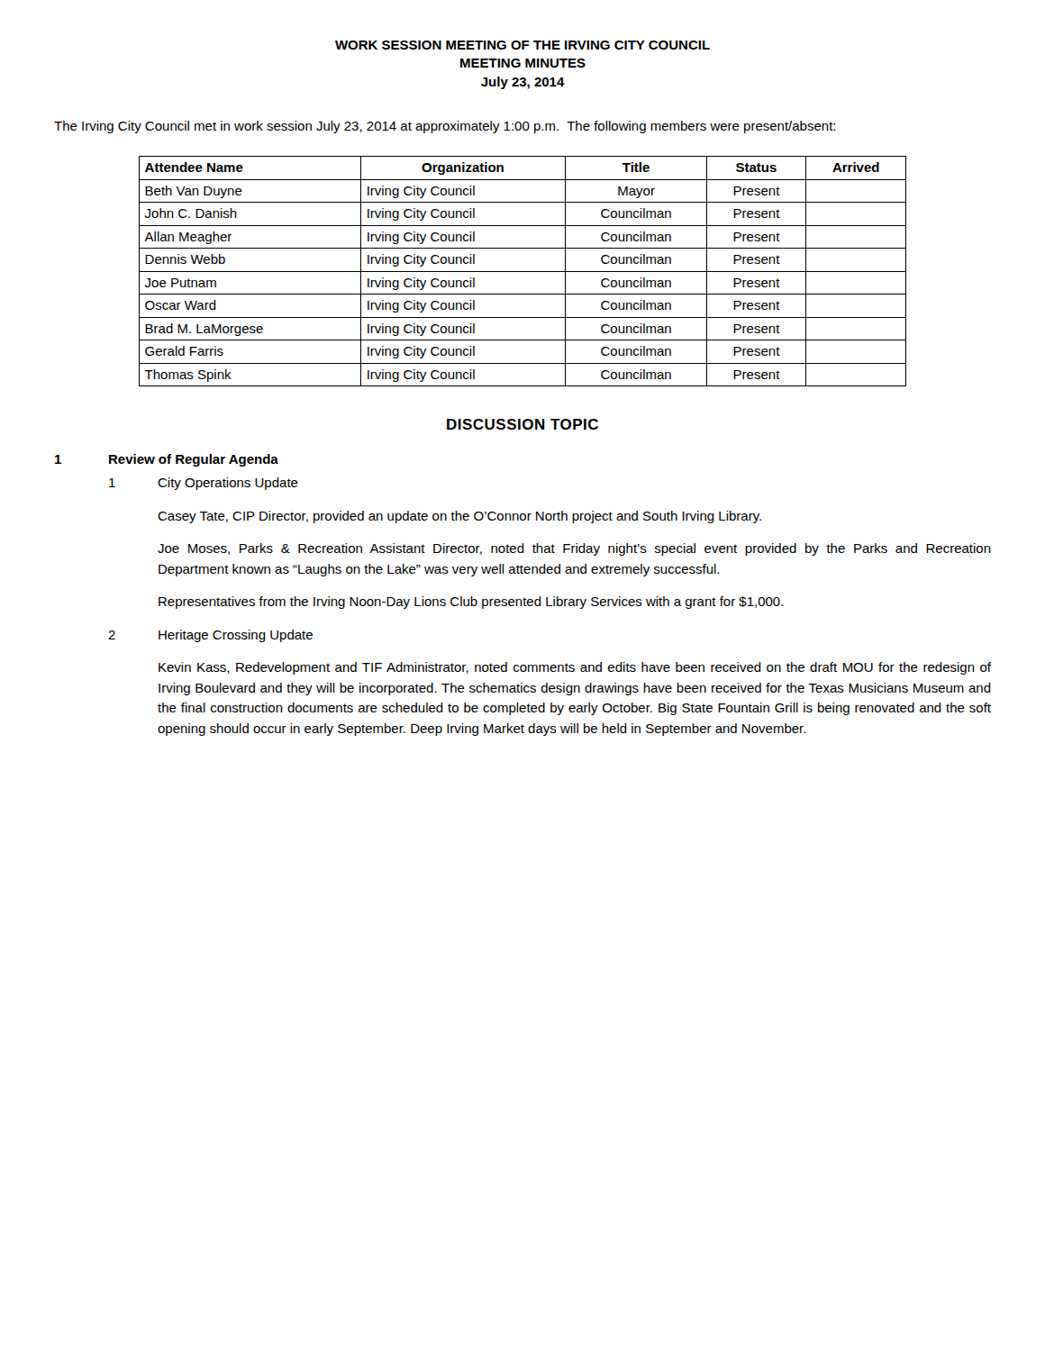WORK SESSION MEETING OF THE IRVING CITY COUNCIL
MEETING MINUTES
July 23, 2014
The Irving City Council met in work session July 23, 2014 at approximately 1:00 p.m. The following members were present/absent:
| Attendee Name | Organization | Title | Status | Arrived |
| --- | --- | --- | --- | --- |
| Beth Van Duyne | Irving City Council | Mayor | Present | |
| John C. Danish | Irving City Council | Councilman | Present | |
| Allan Meagher | Irving City Council | Councilman | Present | |
| Dennis Webb | Irving City Council | Councilman | Present | |
| Joe Putnam | Irving City Council | Councilman | Present | |
| Oscar Ward | Irving City Council | Councilman | Present | |
| Brad M. LaMorgese | Irving City Council | Councilman | Present | |
| Gerald Farris | Irving City Council | Councilman | Present | |
| Thomas Spink | Irving City Council | Councilman | Present | |
DISCUSSION TOPIC
1
Review of Regular Agenda
1
City Operations Update
Casey Tate, CIP Director, provided an update on the O’Connor North project and South Irving Library.
Joe Moses, Parks & Recreation Assistant Director, noted that Friday night’s special event provided by the Parks and Recreation Department known as “Laughs on the Lake” was very well attended and extremely successful.
Representatives from the Irving Noon-Day Lions Club presented Library Services with a grant for $1,000.
2
Heritage Crossing Update
Kevin Kass, Redevelopment and TIF Administrator, noted comments and edits have been received on the draft MOU for the redesign of Irving Boulevard and they will be incorporated. The schematics design drawings have been received for the Texas Musicians Museum and the final construction documents are scheduled to be completed by early October. Big State Fountain Grill is being renovated and the soft opening should occur in early September. Deep Irving Market days will be held in September and November.